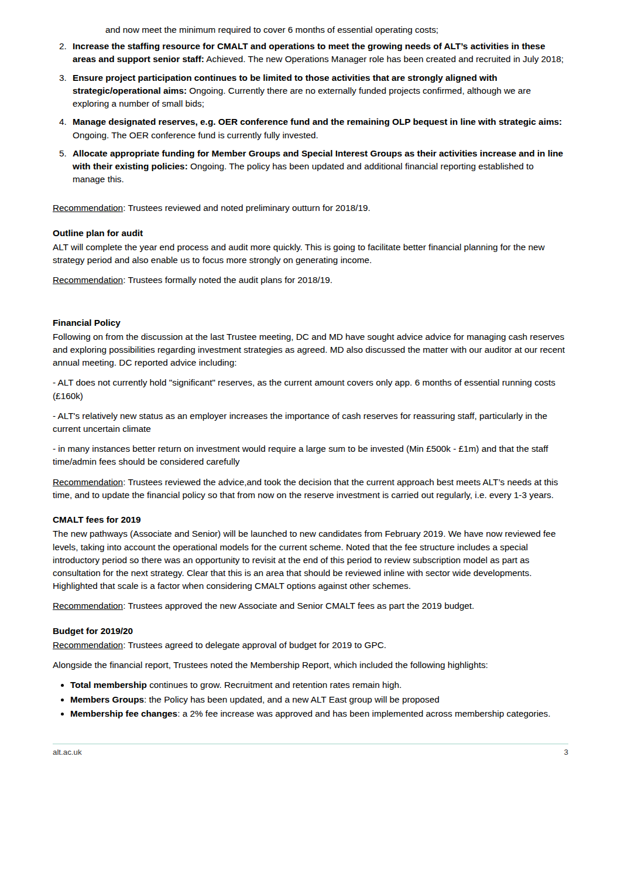and now meet the minimum required to cover 6 months of essential operating costs;
Increase the staffing resource for CMALT and operations to meet the growing needs of ALT’s activities in these areas and support senior staff: Achieved. The new Operations Manager role has been created and recruited in July 2018;
Ensure project participation continues to be limited to those activities that are strongly aligned with strategic/operational aims: Ongoing. Currently there are no externally funded projects confirmed, although we are exploring a number of small bids;
Manage designated reserves, e.g. OER conference fund and the remaining OLP bequest in line with strategic aims: Ongoing. The OER conference fund is currently fully invested.
Allocate appropriate funding for Member Groups and Special Interest Groups as their activities increase and in line with their existing policies: Ongoing. The policy has been updated and additional financial reporting established to manage this.
Recommendation: Trustees reviewed and noted preliminary outturn for 2018/19.
Outline plan for audit
ALT will complete the year end process and audit more quickly. This is going to facilitate better financial planning for the new strategy period and also enable us to focus more strongly on generating income.
Recommendation: Trustees formally noted the audit plans for 2018/19.
Financial Policy
Following on from the discussion at the last Trustee meeting, DC and MD have sought advice advice for managing cash reserves and exploring possibilities regarding investment strategies as agreed. MD also discussed the matter with our auditor at our recent annual meeting. DC reported advice including:
- ALT does not currently hold "significant" reserves, as the current amount covers only app. 6 months of essential running costs (£160k)
- ALT's relatively new status as an employer increases the importance of cash reserves for reassuring staff, particularly in the current uncertain climate
- in many instances better return on investment would require a large sum to be invested (Min £500k - £1m) and that the staff time/admin fees should be considered carefully
Recommendation: Trustees reviewed the advice,and took the decision that the current approach best meets ALT’s needs at this time, and to update the financial policy so that from now on the reserve investment is carried out regularly, i.e. every 1-3 years.
CMALT fees for 2019
The new pathways (Associate and Senior) will be launched to new candidates from February 2019. We have now reviewed fee levels, taking into account the operational models for the current scheme. Noted that the fee structure includes a special introductory period so there was an opportunity to revisit at the end of this period to review subscription model as part as consultation for the next strategy. Clear that this is an area that should be reviewed inline with sector wide developments. Highlighted that scale is a factor when considering CMALT options against other schemes.
Recommendation: Trustees approved the new Associate and Senior CMALT fees as part the 2019 budget.
Budget for 2019/20
Recommendation: Trustees agreed to delegate approval of budget for 2019 to GPC.
Alongside the financial report, Trustees noted the Membership Report, which included the following highlights:
Total membership continues to grow. Recruitment and retention rates remain high.
Members Groups: the Policy has been updated, and a new ALT East group will be proposed
Membership fee changes: a 2% fee increase was approved and has been implemented across membership categories.
alt.ac.uk 3